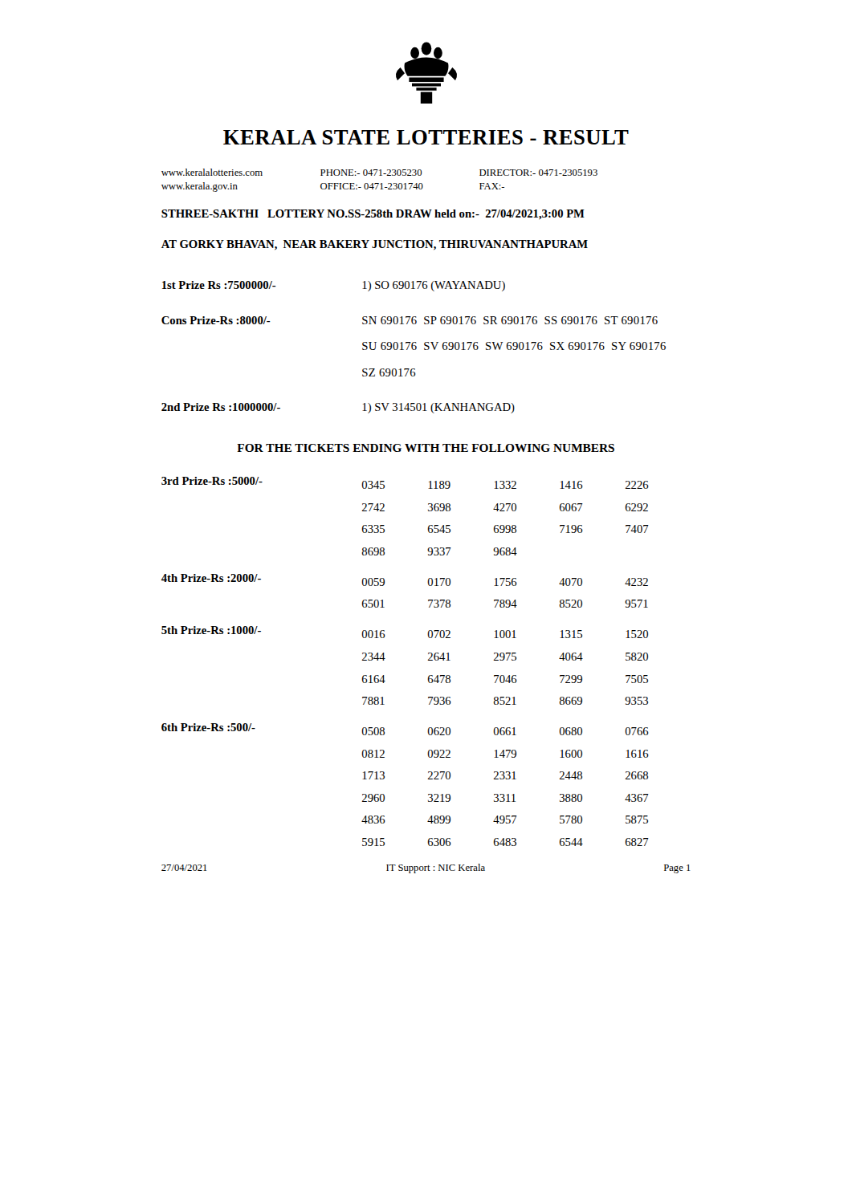KERALA STATE LOTTERIES - RESULT
| www.keralalotteries.com | PHONE:- 0471-2305230 | DIRECTOR:- 0471-2305193 | |
| www.kerala.gov.in | OFFICE:- 0471-2301740 | FAX:- | |
STHREE-SAKTHI LOTTERY NO.SS-258th DRAW held on:- 27/04/2021,3:00 PM
AT GORKY BHAVAN, NEAR BAKERY JUNCTION, THIRUVANANTHAPURAM
| 1st Prize Rs :7500000/- | 1) SO 690176 (WAYANADU) |
| Cons Prize-Rs :8000/- | SN 690176 SP 690176 SR 690176 SS 690176 ST 690176 SU 690176 SV 690176 SW 690176 SX 690176 SY 690176 SZ 690176 |
| 2nd Prize Rs :1000000/- | 1) SV 314501 (KANHANGAD) |
FOR THE TICKETS ENDING WITH THE FOLLOWING NUMBERS
| 3rd Prize-Rs :5000/- | / 0345 / 1189 / 1332 / 1416 / 2226 / / 2742 / 3698 / 4270 / 6067 / 6292 / / 6335 / 6545 / 6998 / 7196 / 7407 / / 8698 / 9337 / 9684 / / / |
| 4th Prize-Rs :2000/- | / 0059 / 0170 / 1756 / 4070 / 4232 / / 6501 / 7378 / 7894 / 8520 / 9571 / |
| 5th Prize-Rs :1000/- | / 0016 / 0702 / 1001 / 1315 / 1520 / / 2344 / 2641 / 2975 / 4064 / 5820 / / 6164 / 6478 / 7046 / 7299 / 7505 / / 7881 / 7936 / 8521 / 8669 / 9353 / |
| 6th Prize-Rs :500/- | / 0508 / 0620 / 0661 / 0680 / 0766 / / 0812 / 0922 / 1479 / 1600 / 1616 / / 1713 / 2270 / 2331 / 2448 / 2668 / / 2960 / 3219 / 3311 / 3880 / 4367 / / 4836 / 4899 / 4957 / 5780 / 5875 / / 5915 / 6306 / 6483 / 6544 / 6827 / |
27/04/2021 IT Support : NIC Kerala Page 1